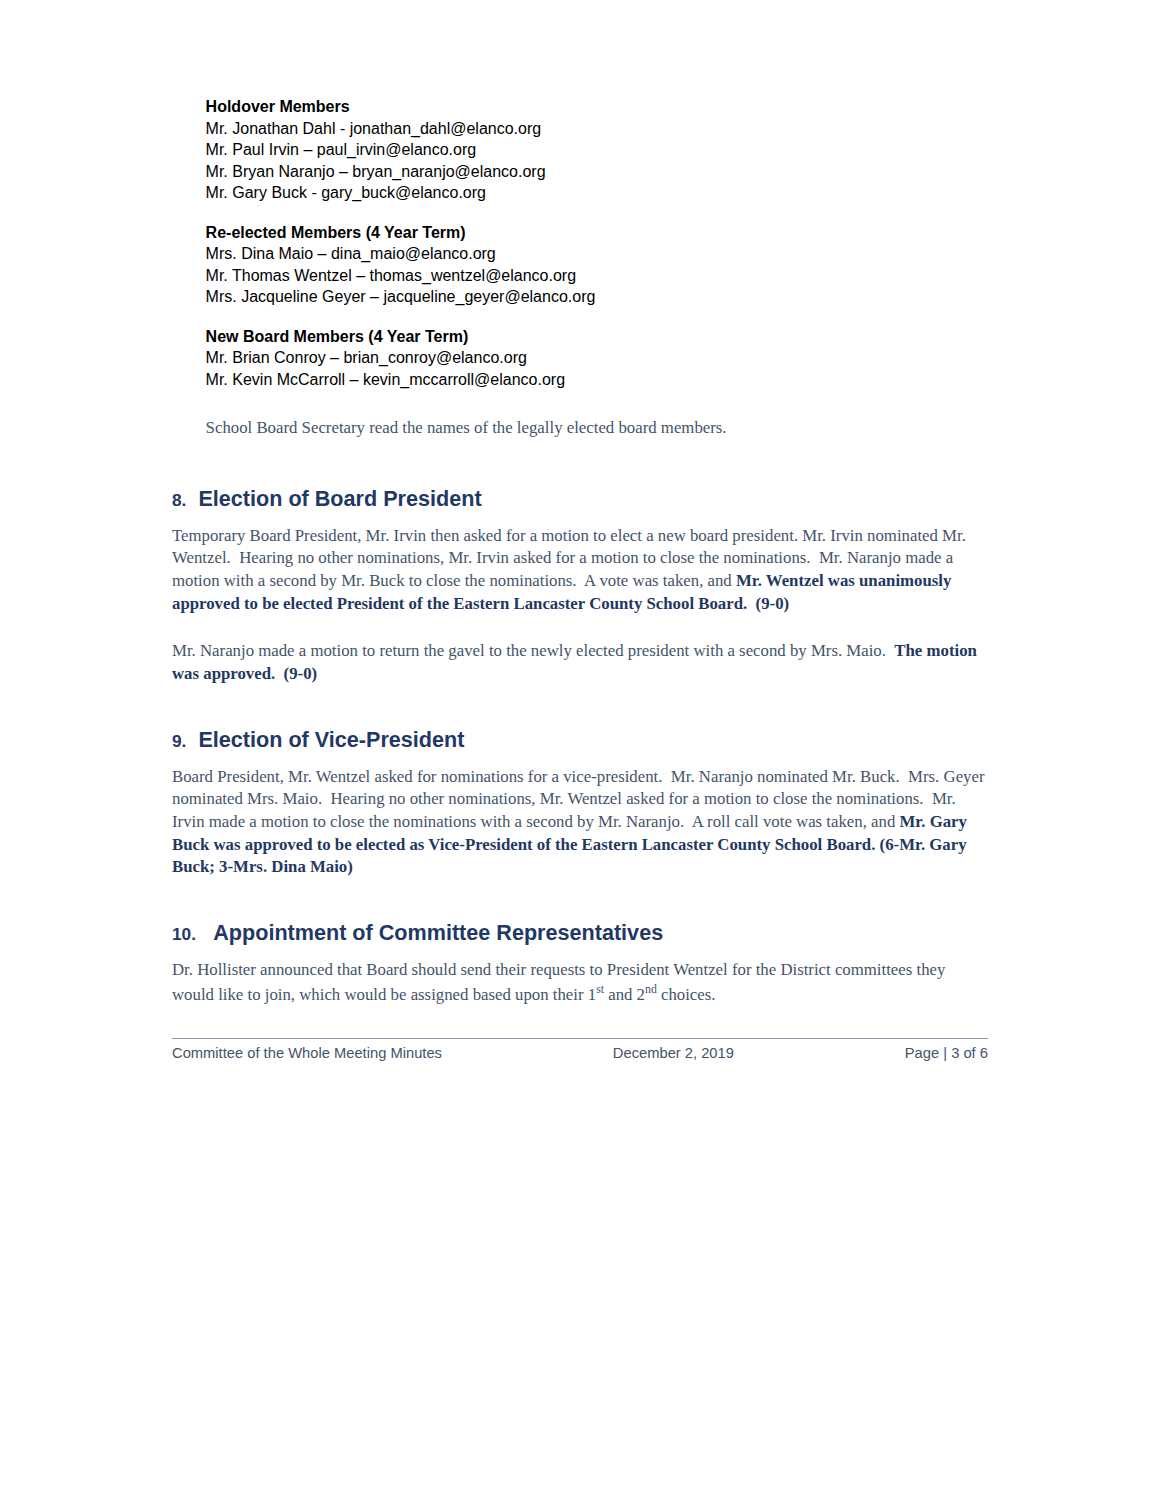Holdover Members
Mr. Jonathan Dahl - jonathan_dahl@elanco.org
Mr. Paul Irvin – paul_irvin@elanco.org
Mr. Bryan Naranjo – bryan_naranjo@elanco.org
Mr. Gary Buck - gary_buck@elanco.org
Re-elected Members (4 Year Term)
Mrs. Dina Maio – dina_maio@elanco.org
Mr. Thomas Wentzel – thomas_wentzel@elanco.org
Mrs. Jacqueline Geyer – jacqueline_geyer@elanco.org
New Board Members (4 Year Term)
Mr. Brian Conroy – brian_conroy@elanco.org
Mr. Kevin McCarroll – kevin_mccarroll@elanco.org
School Board Secretary read the names of the legally elected board members.
8. Election of Board President
Temporary Board President, Mr. Irvin then asked for a motion to elect a new board president. Mr. Irvin nominated Mr. Wentzel. Hearing no other nominations, Mr. Irvin asked for a motion to close the nominations. Mr. Naranjo made a motion with a second by Mr. Buck to close the nominations. A vote was taken, and Mr. Wentzel was unanimously approved to be elected President of the Eastern Lancaster County School Board. (9-0)
Mr. Naranjo made a motion to return the gavel to the newly elected president with a second by Mrs. Maio. The motion was approved. (9-0)
9. Election of Vice-President
Board President, Mr. Wentzel asked for nominations for a vice-president. Mr. Naranjo nominated Mr. Buck. Mrs. Geyer nominated Mrs. Maio. Hearing no other nominations, Mr. Wentzel asked for a motion to close the nominations. Mr. Irvin made a motion to close the nominations with a second by Mr. Naranjo. A roll call vote was taken, and Mr. Gary Buck was approved to be elected as Vice-President of the Eastern Lancaster County School Board. (6-Mr. Gary Buck; 3-Mrs. Dina Maio)
10. Appointment of Committee Representatives
Dr. Hollister announced that Board should send their requests to President Wentzel for the District committees they would like to join, which would be assigned based upon their 1st and 2nd choices.
Committee of the Whole Meeting Minutes December 2, 2019 Page | 3 of 6